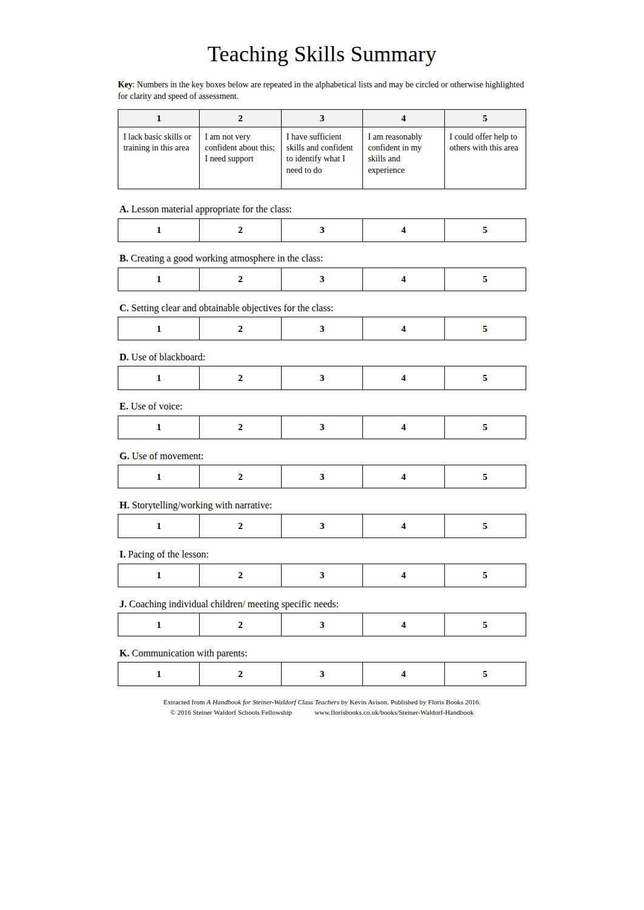Teaching Skills Summary
Key: Numbers in the key boxes below are repeated in the alphabetical lists and may be circled or otherwise highlighted for clarity and speed of assessment.
| 1 | 2 | 3 | 4 | 5 |
| --- | --- | --- | --- | --- |
| I lack basic skills or training in this area | I am not very confident about this; I need support | I have sufficient skills and confident to identify what I need to do | I am reasonably confident in my skills and experience | I could offer help to others with this area |
A. Lesson material appropriate for the class:
| 1 | 2 | 3 | 4 | 5 |
B. Creating a good working atmosphere in the class:
| 1 | 2 | 3 | 4 | 5 |
C. Setting clear and obtainable objectives for the class:
| 1 | 2 | 3 | 4 | 5 |
D. Use of blackboard:
| 1 | 2 | 3 | 4 | 5 |
E. Use of voice:
| 1 | 2 | 3 | 4 | 5 |
G. Use of movement:
| 1 | 2 | 3 | 4 | 5 |
H. Storytelling/working with narrative:
| 1 | 2 | 3 | 4 | 5 |
I. Pacing of the lesson:
| 1 | 2 | 3 | 4 | 5 |
J. Coaching individual children/ meeting specific needs:
| 1 | 2 | 3 | 4 | 5 |
K. Communication with parents:
| 1 | 2 | 3 | 4 | 5 |
Extracted from A Handbook for Steiner-Waldorf Class Teachers by Kevin Avison. Published by Floris Books 2016. © 2016 Steiner Waldorf Schools Fellowshipwww.florisbooks.co.uk/books/Steiner-Waldorf-Handbook